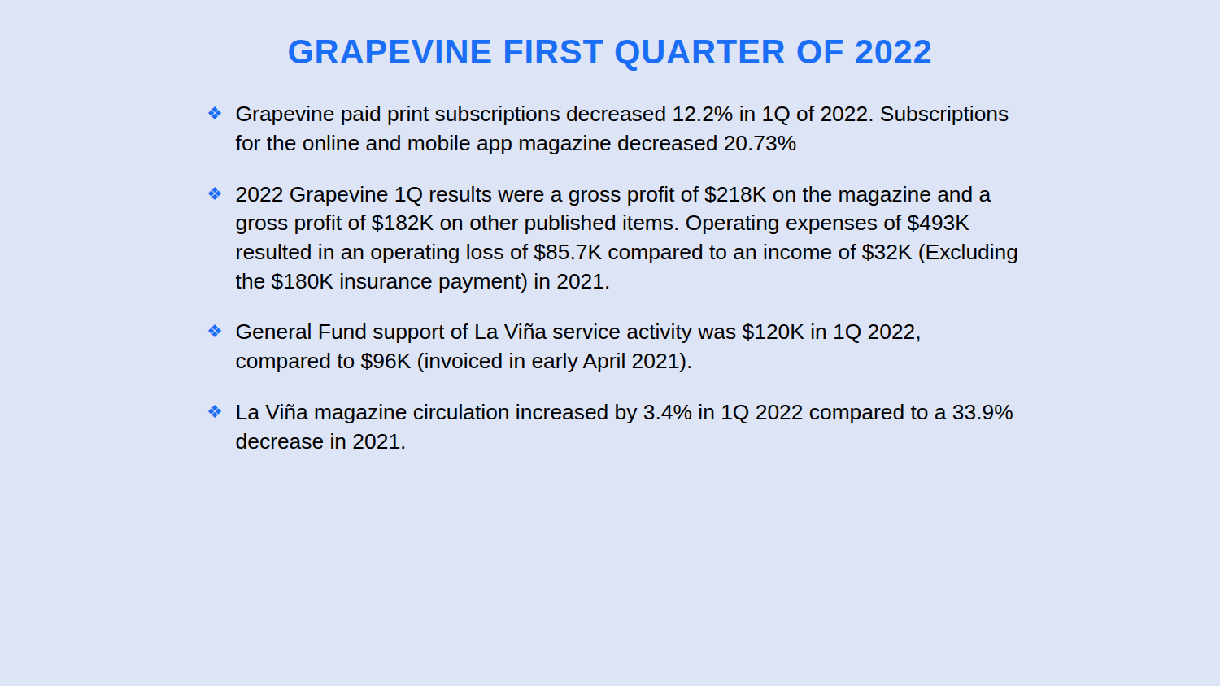GRAPEVINE FIRST QUARTER OF 2022
Grapevine paid print subscriptions decreased 12.2% in 1Q of 2022. Subscriptions for the online and mobile app magazine decreased 20.73%
2022 Grapevine 1Q results were a gross profit of $218K on the magazine and a gross profit of $182K on other published items. Operating expenses of $493K resulted in an operating loss of $85.7K compared to an income of $32K (Excluding the $180K insurance payment) in 2021.
General Fund support of La Viña service activity was $120K in 1Q 2022, compared to $96K (invoiced in early April 2021).
La Viña magazine circulation increased by 3.4% in 1Q 2022 compared to a 33.9% decrease in 2021.